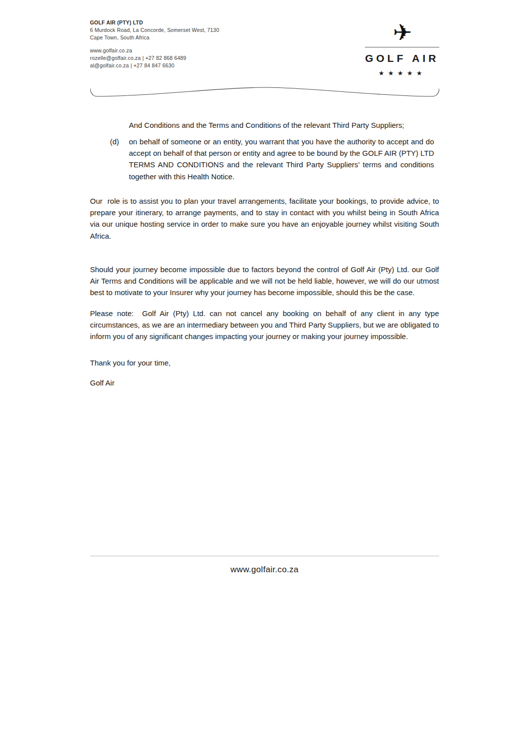GOLF AIR (PTY) LTD
6 Murdock Road, La Concorde, Somerset West, 7130
Cape Town, South Africa
www.golfair.co.za
rozelle@golfair.co.za | +27 82 868 6489
al@golfair.co.za | +27 84 847 6630
✈
GOLF AIR
★★★★★
And Conditions and the Terms and Conditions of the relevant Third Party Suppliers;
(d) on behalf of someone or an entity, you warrant that you have the authority to accept and do accept on behalf of that person or entity and agree to be bound by the GOLF AIR (PTY) LTD TERMS AND CONDITIONS and the relevant Third Party Suppliers’ terms and conditions together with this Health Notice.
Our role is to assist you to plan your travel arrangements, facilitate your bookings, to provide advice, to prepare your itinerary, to arrange payments, and to stay in contact with you whilst being in South Africa via our unique hosting service in order to make sure you have an enjoyable journey whilst visiting South Africa.
Should your journey become impossible due to factors beyond the control of Golf Air (Pty) Ltd. our Golf Air Terms and Conditions will be applicable and we will not be held liable, however, we will do our utmost best to motivate to your Insurer why your journey has become impossible, should this be the case.
Please note: Golf Air (Pty) Ltd. can not cancel any booking on behalf of any client in any type circumstances, as we are an intermediary between you and Third Party Suppliers, but we are obligated to inform you of any significant changes impacting your journey or making your journey impossible.
Thank you for your time,
Golf Air
www.golfair.co.za